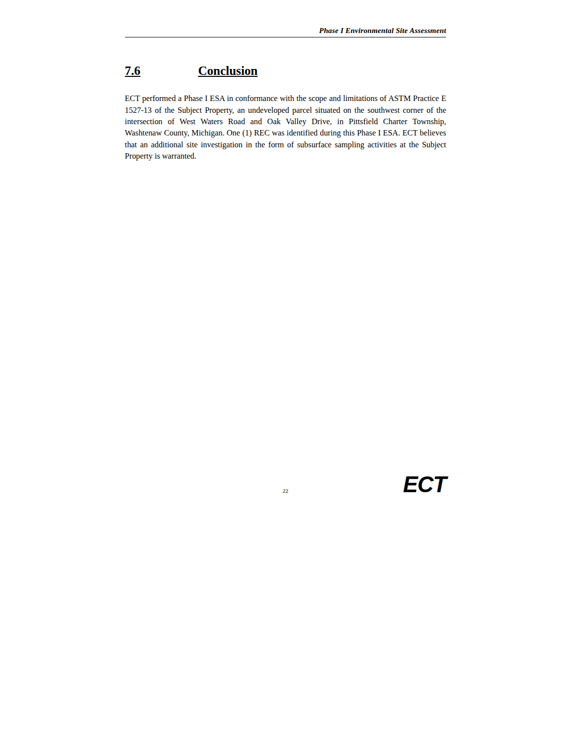Phase I Environmental Site Assessment
7.6 Conclusion
ECT performed a Phase I ESA in conformance with the scope and limitations of ASTM Practice E 1527-13 of the Subject Property, an undeveloped parcel situated on the southwest corner of the intersection of West Waters Road and Oak Valley Drive, in Pittsfield Charter Township, Washtenaw County, Michigan. One (1) REC was identified during this Phase I ESA. ECT believes that an additional site investigation in the form of subsurface sampling activities at the Subject Property is warranted.
22
ECT